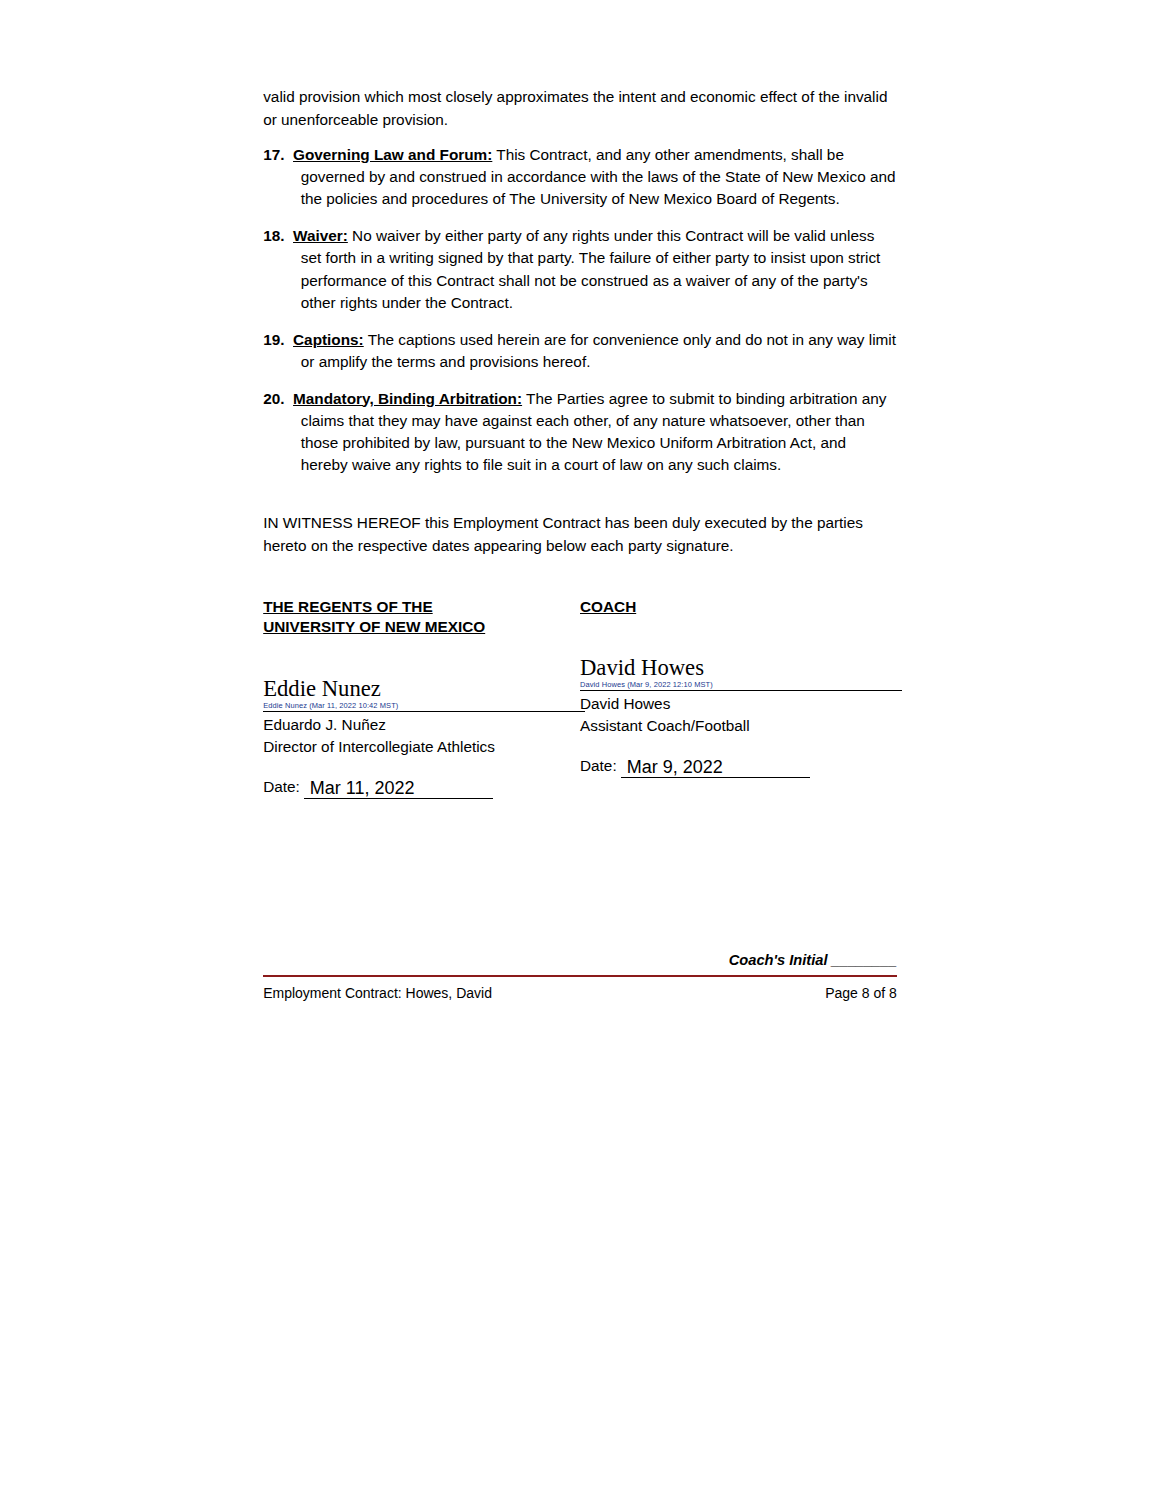valid provision which most closely approximates the intent and economic effect of the invalid or unenforceable provision.
17. Governing Law and Forum: This Contract, and any other amendments, shall be governed by and construed in accordance with the laws of the State of New Mexico and the policies and procedures of The University of New Mexico Board of Regents.
18. Waiver: No waiver by either party of any rights under this Contract will be valid unless set forth in a writing signed by that party. The failure of either party to insist upon strict performance of this Contract shall not be construed as a waiver of any of the party's other rights under the Contract.
19. Captions: The captions used herein are for convenience only and do not in any way limit or amplify the terms and provisions hereof.
20. Mandatory, Binding Arbitration: The Parties agree to submit to binding arbitration any claims that they may have against each other, of any nature whatsoever, other than those prohibited by law, pursuant to the New Mexico Uniform Arbitration Act, and hereby waive any rights to file suit in a court of law on any such claims.
IN WITNESS HEREOF this Employment Contract has been duly executed by the parties hereto on the respective dates appearing below each party signature.
| THE REGENTS OF THE UNIVERSITY OF NEW MEXICO Eddie Nunez Eddie Nunez (Mar 11, 2022 10:42 MST) Eduardo J. Nuñez Director of Intercollegiate Athletics Date: Mar 11, 2022 | COACH David Howes David Howes (Mar 9, 2022 12:10 MST) David Howes Assistant Coach/Football Date: Mar 9, 2022 |
Coach's Initial ________
Employment Contract: Howes, David Page 8 of 8